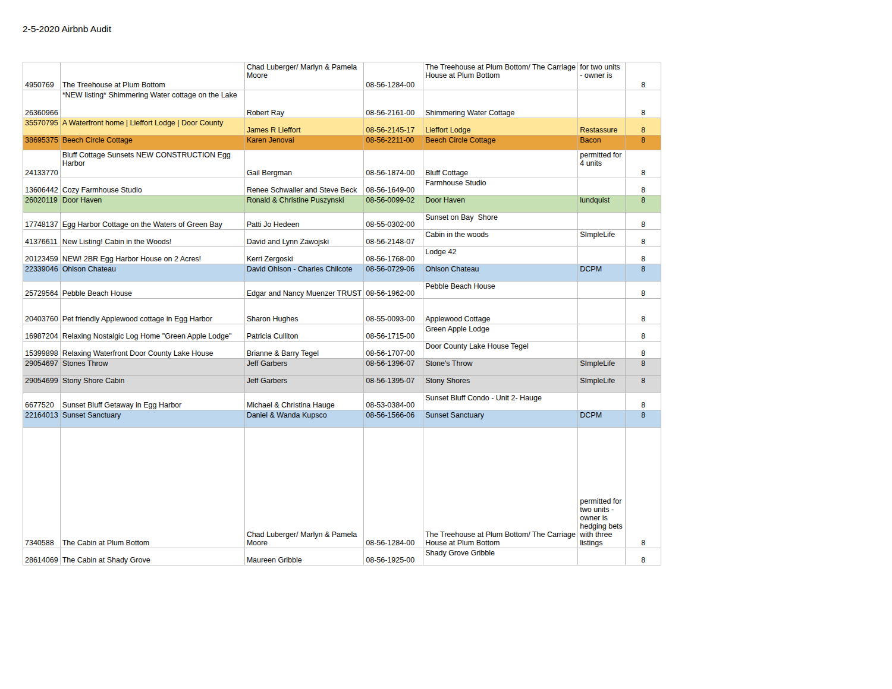2-5-2020 Airbnb Audit
| 4950769 | The Treehouse at Plum Bottom | Chad Luberger/ Marlyn & Pamela Moore | 08-56-1284-00 | The Treehouse at Plum Bottom/ The Carriage House at Plum Bottom | for two units - owner is | 8 |
| 26360966 | *NEW listing* Shimmering Water cottage on the Lake | Robert Ray | 08-56-2161-00 | Shimmering Water Cottage | | 8 |
| 35570795 | A Waterfront home / Lieffort Lodge / Door County | James R Lieffort | 08-56-2145-17 | Lieffort Lodge | Restassure | 8 |
| 38695375 | Beech Circle Cottage | Karen Jenovai | 08-56-2211-00 | Beech Circle Cottage | Bacon | 8 |
| 24133770 | Bluff Cottage Sunsets NEW CONSTRUCTION Egg Harbor | Gail Bergman | 08-56-1874-00 | Bluff Cottage | permitted for 4 units | 8 |
| 13606442 | Cozy Farmhouse Studio | Renee Schwaller and Steve Beck | 08-56-1649-00 | Farmhouse Studio | | 8 |
| 26020119 | Door Haven | Ronald & Christine Puszynski | 08-56-0099-02 | Door Haven | lundquist | 8 |
| 17748137 | Egg Harbor Cottage on the Waters of Green Bay | Patti Jo Hedeen | 08-55-0302-00 | Sunset on Bay Shore | | 8 |
| 41376611 | New Listing! Cabin in the Woods! | David and Lynn Zawojski | 08-56-2148-07 | Cabin in the woods | SImpleLife | 8 |
| 20123459 | NEW! 2BR Egg Harbor House on 2 Acres! | Kerri Zergoski | 08-56-1768-00 | Lodge 42 | | 8 |
| 22339046 | Ohlson Chateau | David Ohlson - Charles Chilcote | 08-56-0729-06 | Ohlson Chateau | DCPM | 8 |
| 25729564 | Pebble Beach House | Edgar and Nancy Muenzer TRUST | 08-56-1962-00 | Pebble Beach House | | 8 |
| 20403760 | Pet friendly Applewood cottage in Egg Harbor | Sharon Hughes | 08-55-0093-00 | Applewood Cottage | | 8 |
| 16987204 | Relaxing Nostalgic Log Home "Green Apple Lodge" | Patricia Culliton | 08-56-1715-00 | Green Apple Lodge | | 8 |
| 15399898 | Relaxing Waterfront Door County Lake House | Brianne & Barry Tegel | 08-56-1707-00 | Door County Lake House Tegel | | 8 |
| 29054697 | Stones Throw | Jeff Garbers | 08-56-1396-07 | Stone's Throw | SImpleLife | 8 |
| 29054699 | Stony Shore Cabin | Jeff Garbers | 08-56-1395-07 | Stony Shores | SImpleLife | 8 |
| 6677520 | Sunset Bluff Getaway in Egg Harbor | Michael & Christina Hauge | 08-53-0384-00 | Sunset Bluff Condo - Unit 2- Hauge | | 8 |
| 22164013 | Sunset Sanctuary | Daniel & Wanda Kupsco | 08-56-1566-06 | Sunset Sanctuary | DCPM | 8 |
| 7340588 | The Cabin at Plum Bottom | Chad Luberger/ Marlyn & Pamela Moore | 08-56-1284-00 | The Treehouse at Plum Bottom/ The Carriage House at Plum Bottom | permitted for two units - owner is hedging bets with three listings | 8 |
| 28614069 | The Cabin at Shady Grove | Maureen Gribble | 08-56-1925-00 | Shady Grove Gribble | | 8 |